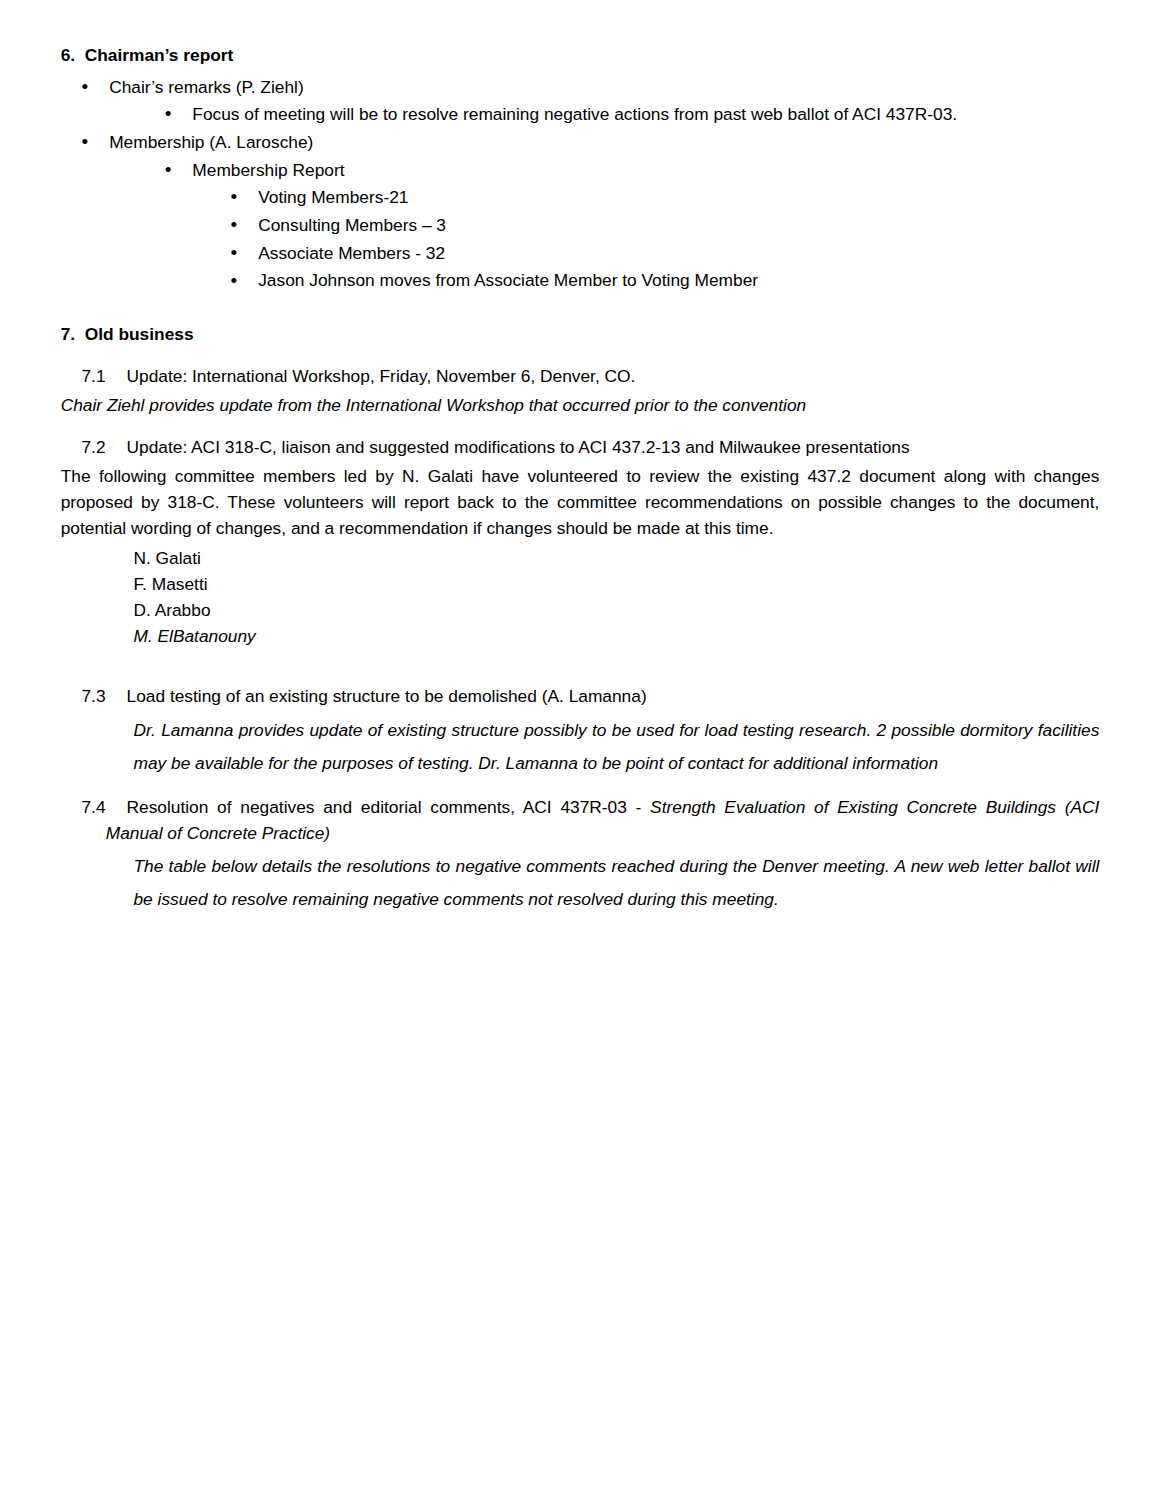6. Chairman’s report
Chair’s remarks (P. Ziehl)
Focus of meeting will be to resolve remaining negative actions from past web ballot of ACI 437R-03.
Membership (A. Larosche)
Membership Report
Voting Members-21
Consulting Members – 3
Associate Members - 32
Jason Johnson moves from Associate Member to Voting Member
7. Old business
7.1 Update: International Workshop, Friday, November 6, Denver, CO.
Chair Ziehl provides update from the International Workshop that occurred prior to the convention
7.2 Update: ACI 318-C, liaison and suggested modifications to ACI 437.2-13 and Milwaukee presentations
The following committee members led by N. Galati have volunteered to review the existing 437.2 document along with changes proposed by 318-C. These volunteers will report back to the committee recommendations on possible changes to the document, potential wording of changes, and a recommendation if changes should be made at this time.
N. Galati
F. Masetti
D. Arabbo
M. ElBatanouny
7.3 Load testing of an existing structure to be demolished (A. Lamanna)
Dr. Lamanna provides update of existing structure possibly to be used for load testing research. 2 possible dormitory facilities may be available for the purposes of testing. Dr. Lamanna to be point of contact for additional information
7.4 Resolution of negatives and editorial comments, ACI 437R-03 - Strength Evaluation of Existing Concrete Buildings (ACI Manual of Concrete Practice)
The table below details the resolutions to negative comments reached during the Denver meeting. A new web letter ballot will be issued to resolve remaining negative comments not resolved during this meeting.